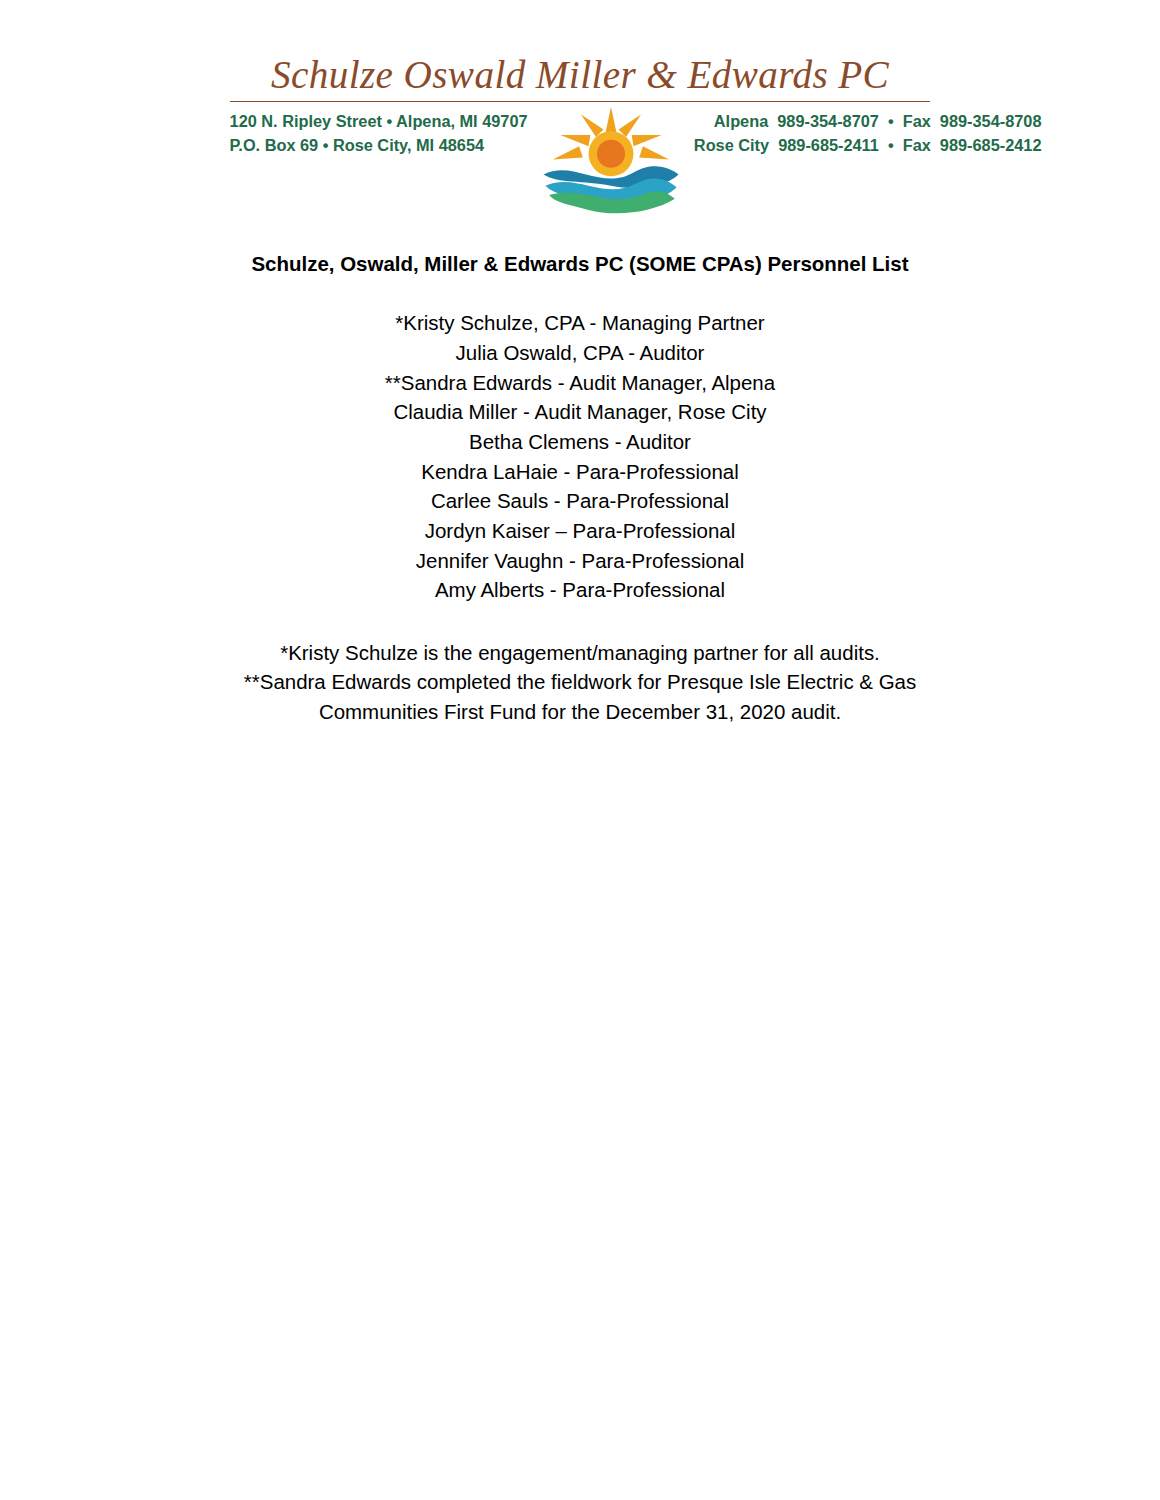Schulze Oswald Miller & Edwards PC
120 N. Ripley Street • Alpena, MI 49707
P.O. Box 69 • Rose City, MI 48654
Alpena 989-354-8707 • Fax 989-354-8708
Rose City 989-685-2411 • Fax 989-685-2412
Schulze, Oswald, Miller & Edwards PC (SOME CPAs) Personnel List
*Kristy Schulze, CPA - Managing Partner
Julia Oswald, CPA - Auditor
**Sandra Edwards - Audit Manager, Alpena
Claudia Miller - Audit Manager, Rose City
Betha Clemens - Auditor
Kendra LaHaie - Para-Professional
Carlee Sauls - Para-Professional
Jordyn Kaiser – Para-Professional
Jennifer Vaughn - Para-Professional
Amy Alberts - Para-Professional
*Kristy Schulze is the engagement/managing partner for all audits.
**Sandra Edwards completed the fieldwork for Presque Isle Electric & Gas
Communities First Fund for the December 31, 2020 audit.